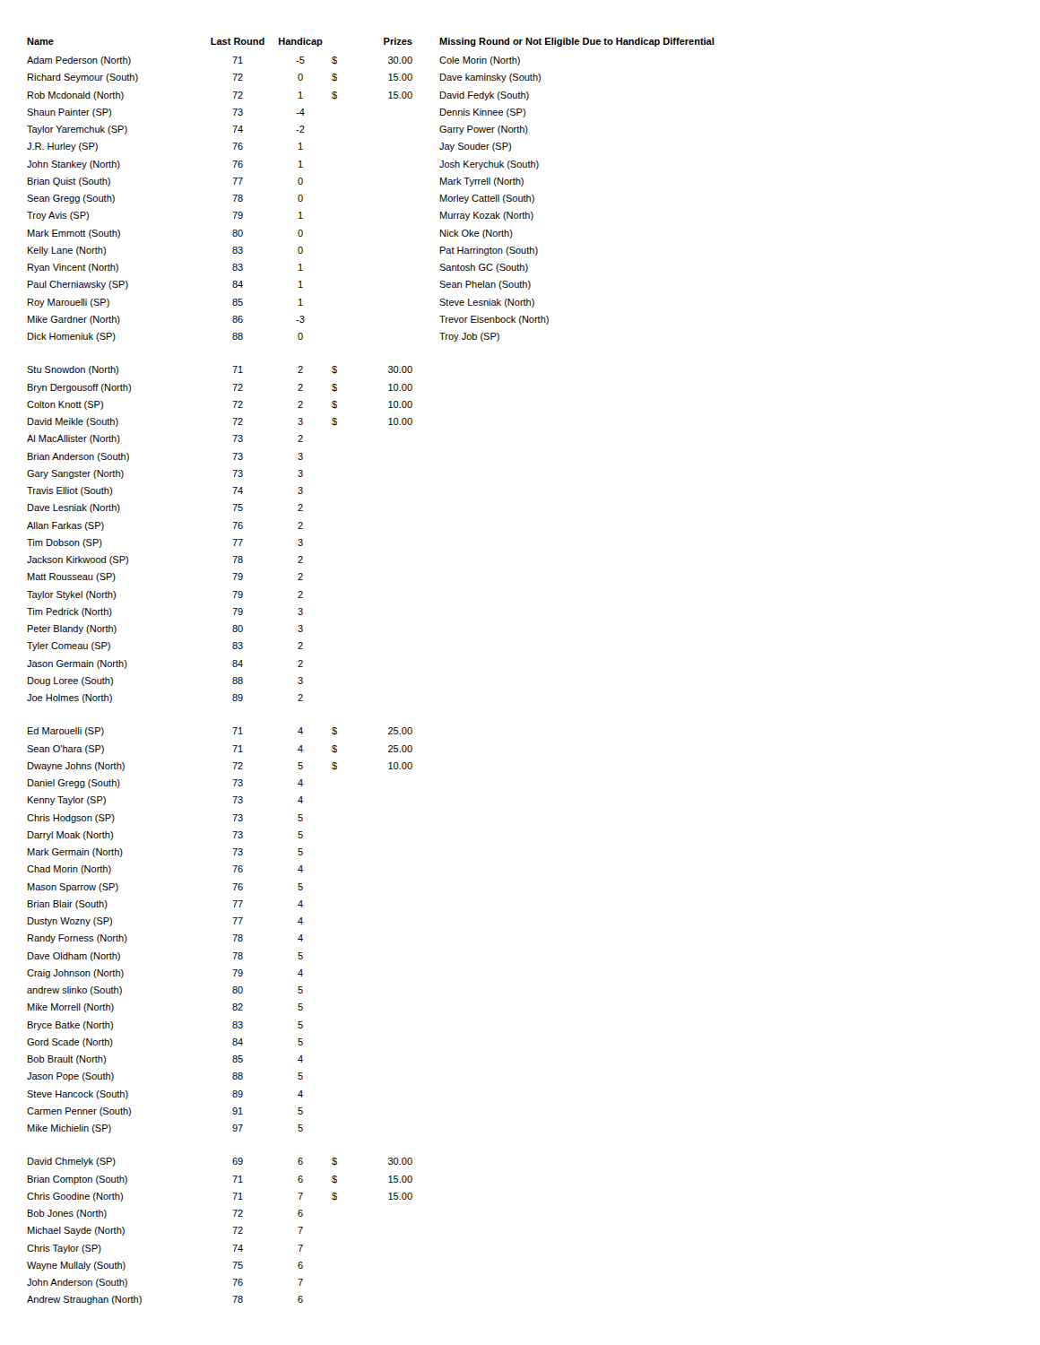| Name | Last Round | Handicap | | Prizes | Missing Round or Not Eligible Due to Handicap Differential |
| --- | --- | --- | --- | --- | --- |
| Adam Pederson (North) | 71 | -5 | $ | 30.00 | Cole Morin (North) |
| Richard Seymour (South) | 72 | 0 | $ | 15.00 | Dave kaminsky (South) |
| Rob Mcdonald (North) | 72 | 1 | $ | 15.00 | David Fedyk (South) |
| Shaun Painter (SP) | 73 | -4 | | | Dennis Kinnee (SP) |
| Taylor Yaremchuk (SP) | 74 | -2 | | | Garry Power (North) |
| J.R. Hurley (SP) | 76 | 1 | | | Jay Souder (SP) |
| John Stankey (North) | 76 | 1 | | | Josh Kerychuk (South) |
| Brian Quist (South) | 77 | 0 | | | Mark Tyrrell (North) |
| Sean Gregg (South) | 78 | 0 | | | Morley Cattell (South) |
| Troy Avis (SP) | 79 | 1 | | | Murray Kozak (North) |
| Mark Emmott (South) | 80 | 0 | | | Nick Oke (North) |
| Kelly Lane (North) | 83 | 0 | | | Pat Harrington (South) |
| Ryan Vincent (North) | 83 | 1 | | | Santosh GC (South) |
| Paul Cherniawsky (SP) | 84 | 1 | | | Sean Phelan (South) |
| Roy Marouelli (SP) | 85 | 1 | | | Steve Lesniak (North) |
| Mike Gardner (North) | 86 | -3 | | | Trevor Eisenbock (North) |
| Dick Homeniuk (SP) | 88 | 0 | | | Troy Job (SP) |
| Stu Snowdon (North) | 71 | 2 | $ | 30.00 | |
| Bryn Dergousoff (North) | 72 | 2 | $ | 10.00 | |
| Colton Knott (SP) | 72 | 2 | $ | 10.00 | |
| David Meikle (South) | 72 | 3 | $ | 10.00 | |
| Al MacAllister (North) | 73 | 2 | | | |
| Brian Anderson (South) | 73 | 3 | | | |
| Gary Sangster (North) | 73 | 3 | | | |
| Travis Elliot (South) | 74 | 3 | | | |
| Dave Lesniak (North) | 75 | 2 | | | |
| Allan Farkas (SP) | 76 | 2 | | | |
| Tim Dobson (SP) | 77 | 3 | | | |
| Jackson Kirkwood (SP) | 78 | 2 | | | |
| Matt Rousseau (SP) | 79 | 2 | | | |
| Taylor Stykel (North) | 79 | 2 | | | |
| Tim Pedrick (North) | 79 | 3 | | | |
| Peter Blandy (North) | 80 | 3 | | | |
| Tyler Comeau (SP) | 83 | 2 | | | |
| Jason Germain (North) | 84 | 2 | | | |
| Doug Loree (South) | 88 | 3 | | | |
| Joe Holmes (North) | 89 | 2 | | | |
| Ed Marouelli (SP) | 71 | 4 | $ | 25.00 | |
| Sean O'hara (SP) | 71 | 4 | $ | 25.00 | |
| Dwayne Johns (North) | 72 | 5 | $ | 10.00 | |
| Daniel Gregg (South) | 73 | 4 | | | |
| Kenny Taylor (SP) | 73 | 4 | | | |
| Chris Hodgson (SP) | 73 | 5 | | | |
| Darryl Moak (North) | 73 | 5 | | | |
| Mark Germain (North) | 73 | 5 | | | |
| Chad Morin (North) | 76 | 4 | | | |
| Mason Sparrow (SP) | 76 | 5 | | | |
| Brian Blair (South) | 77 | 4 | | | |
| Dustyn Wozny (SP) | 77 | 4 | | | |
| Randy Forness (North) | 78 | 4 | | | |
| Dave Oldham (North) | 78 | 5 | | | |
| Craig Johnson (North) | 79 | 4 | | | |
| andrew slinko (South) | 80 | 5 | | | |
| Mike Morrell (North) | 82 | 5 | | | |
| Bryce Batke (North) | 83 | 5 | | | |
| Gord Scade (North) | 84 | 5 | | | |
| Bob Brault (North) | 85 | 4 | | | |
| Jason Pope (South) | 88 | 5 | | | |
| Steve Hancock (South) | 89 | 4 | | | |
| Carmen Penner (South) | 91 | 5 | | | |
| Mike Michielin (SP) | 97 | 5 | | | |
| David Chmelyk (SP) | 69 | 6 | $ | 30.00 | |
| Brian Compton (South) | 71 | 6 | $ | 15.00 | |
| Chris Goodine (North) | 71 | 7 | $ | 15.00 | |
| Bob Jones (North) | 72 | 6 | | | |
| Michael Sayde (North) | 72 | 7 | | | |
| Chris Taylor (SP) | 74 | 7 | | | |
| Wayne Mullaly (South) | 75 | 6 | | | |
| John Anderson (South) | 76 | 7 | | | |
| Andrew Straughan (North) | 78 | 6 | | | |